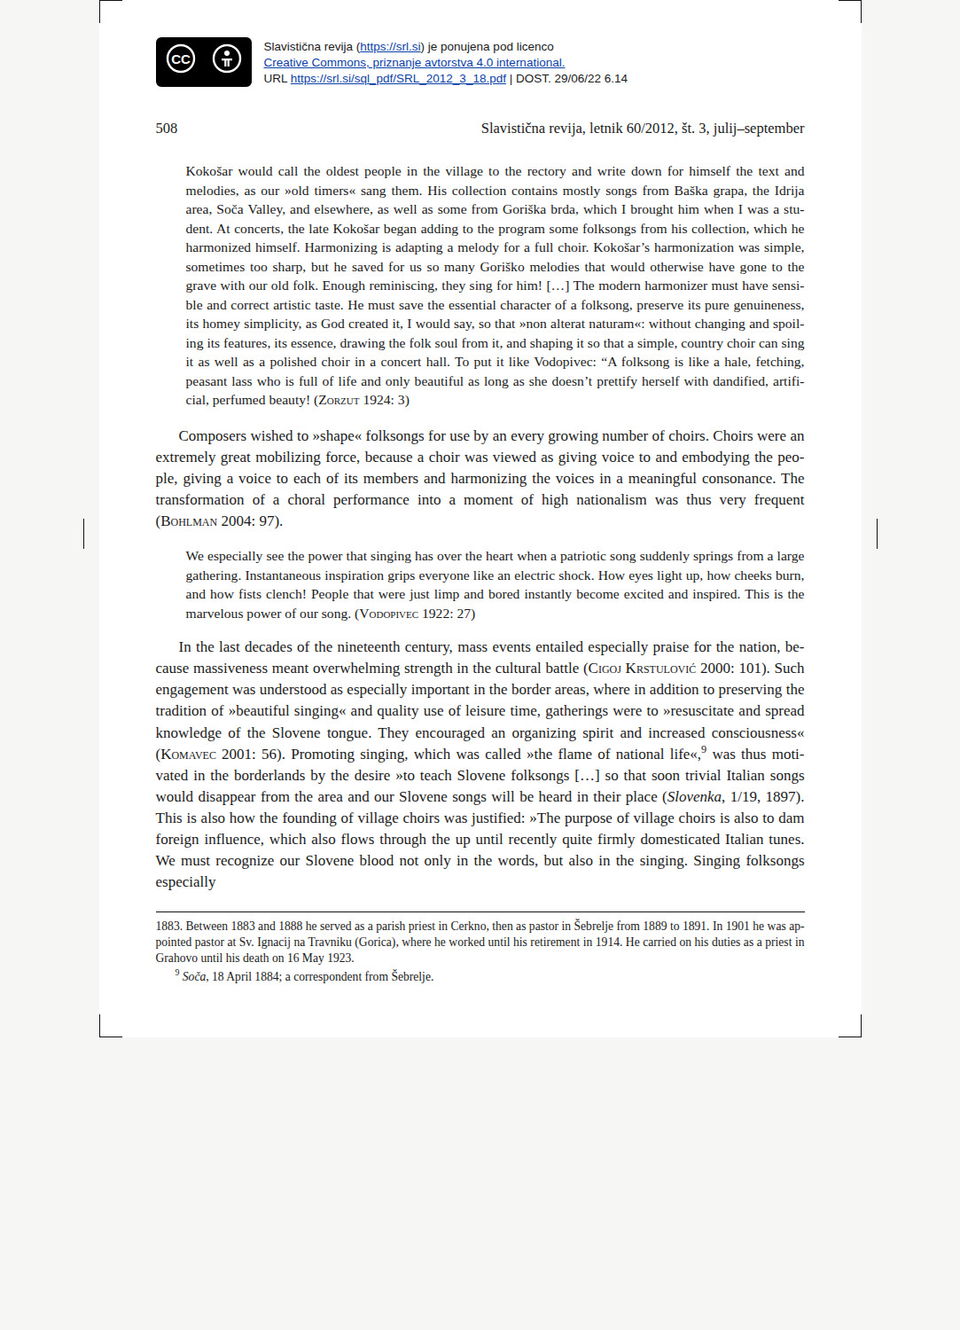CC
Slavistična revija (https://srl.si) je ponujena pod licenco
Creative Commons, priznanje avtorstva 4.0 international.
URL https://srl.si/sql_pdf/SRL_2012_3_18.pdf | DOST. 29/06/22 6.14
508 Slavistična revija, letnik 60/2012, št. 3, julij–september
Kokošar would call the oldest people in the village to the rectory and write down for himself the text and melodies, as our »old timers« sang them. His collection contains mostly songs from Baška grapa, the Idrija area, Soča Valley, and elsewhere, as well as some from Goriška brda, which I brought him when I was a student. At concerts, the late Kokošar began adding to the program some folksongs from his collection, which he harmonized himself. Harmonizing is adapting a melody for a full choir. Kokošar’s harmonization was simple, sometimes too sharp, but he saved for us so many Goriško melodies that would otherwise have gone to the grave with our old folk. Enough reminiscing, they sing for him! […] The modern harmonizer must have sensible and correct artistic taste. He must save the essential character of a folksong, preserve its pure genuineness, its homey simplicity, as God created it, I would say, so that »non alterat naturam«: without changing and spoiling its features, its essence, drawing the folk soul from it, and shaping it so that a simple, country choir can sing it as well as a polished choir in a concert hall. To put it like Vodopivec: “A folksong is like a hale, fetching, peasant lass who is full of life and only beautiful as long as she doesn’t prettify herself with dandified, artificial, perfumed beauty! (Zorzut 1924: 3)
Composers wished to »shape« folksongs for use by an every growing number of choirs. Choirs were an extremely great mobilizing force, because a choir was viewed as giving voice to and embodying the people, giving a voice to each of its members and harmonizing the voices in a meaningful consonance. The transformation of a choral performance into a moment of high nationalism was thus very frequent (Bohlman 2004: 97).
We especially see the power that singing has over the heart when a patriotic song suddenly springs from a large gathering. Instantaneous inspiration grips everyone like an electric shock. How eyes light up, how cheeks burn, and how fists clench! People that were just limp and bored instantly become excited and inspired. This is the marvelous power of our song. (Vodopivec 1922: 27)
In the last decades of the nineteenth century, mass events entailed especially praise for the nation, because massiveness meant overwhelming strength in the cultural battle (Cigoj Krstulović 2000: 101). Such engagement was understood as especially important in the border areas, where in addition to preserving the tradition of »beautiful singing« and quality use of leisure time, gatherings were to »resuscitate and spread knowledge of the Slovene tongue. They encouraged an organizing spirit and increased consciousness« (Komavec 2001: 56). Promoting singing, which was called »the flame of national life«,9 was thus motivated in the borderlands by the desire »to teach Slovene folksongs […] so that soon trivial Italian songs would disappear from the area and our Slovene songs will be heard in their place (Slovenka, 1/19, 1897). This is also how the founding of village choirs was justified: »The purpose of village choirs is also to dam foreign influence, which also flows through the up until recently quite firmly domesticated Italian tunes. We must recognize our Slovene blood not only in the words, but also in the singing. Singing folksongs especially
1883. Between 1883 and 1888 he served as a parish priest in Cerkno, then as pastor in Šebrelje from 1889 to 1891. In 1901 he was appointed pastor at Sv. Ignacij na Travniku (Gorica), where he worked until his retirement in 1914. He carried on his duties as a priest in Grahovo until his death on 16 May 1923.
9 Soča, 18 April 1884; a correspondent from Šebrelje.